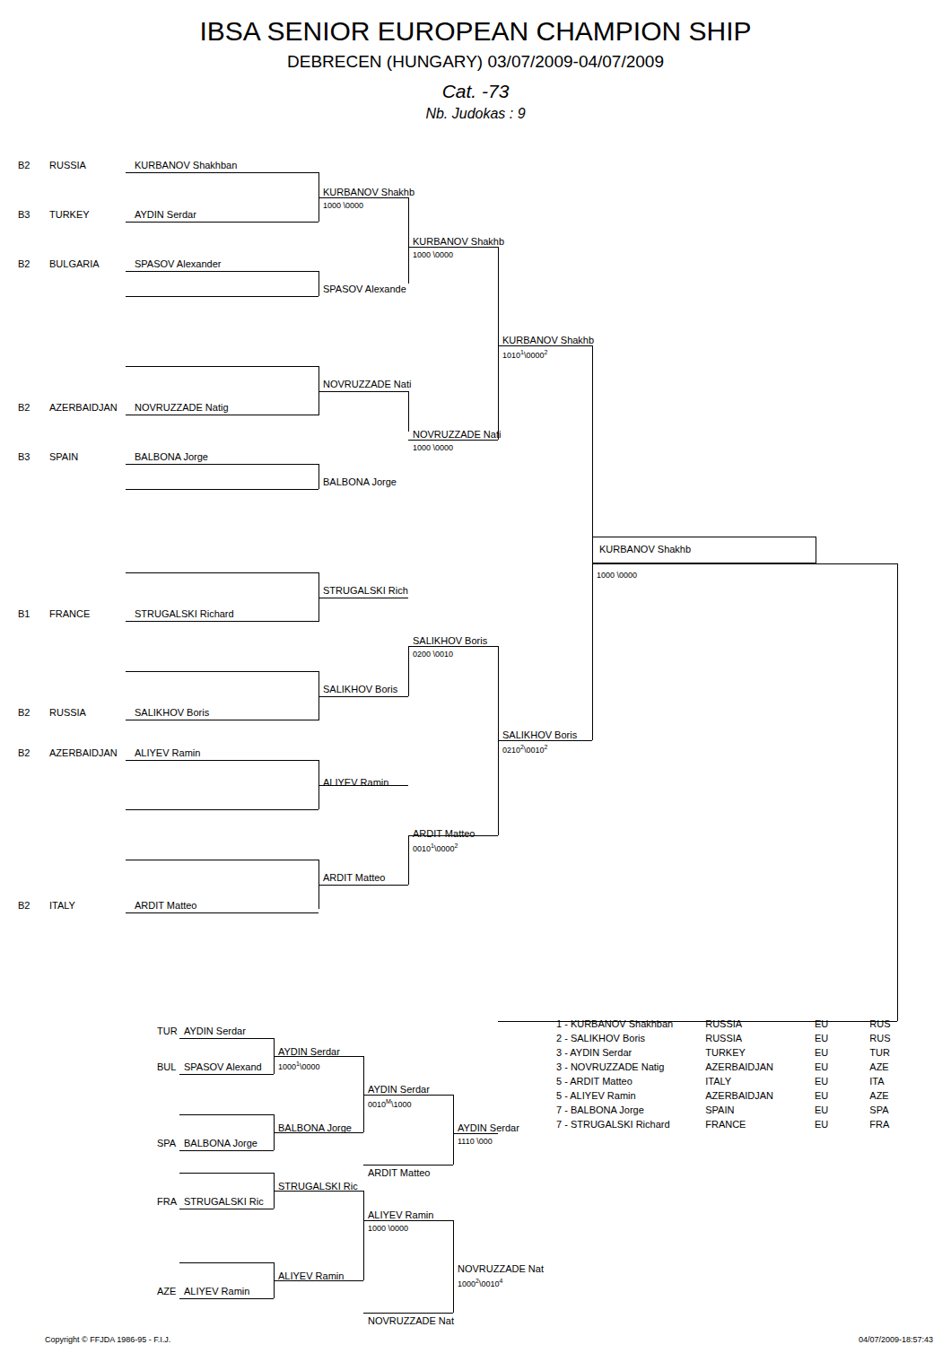IBSA SENIOR EUROPEAN CHAMPION SHIP
DEBRECEN (HUNGARY) 03/07/2009-04/07/2009
Cat. -73
Nb. Judokas : 9
B2
RUSSIA
KURBANOV Shakhban
B3
TURKEY
AYDIN Serdar
KURBANOV Shakhb
1000 \0000
B2
BULGARIA
SPASOV Alexander
SPASOV Alexande
KURBANOV Shakhb
1000 \0000
NOVRUZZADE Nati
B2
AZERBAIDJAN
NOVRUZZADE Natig
B3
SPAIN
BALBONA Jorge
BALBONA Jorge
NOVRUZZADE Nati
1000 \0000
KURBANOV Shakhb
10101\00002
STRUGALSKI Rich
B1
FRANCE
STRUGALSKI Richard
SALIKHOV Boris
0200 \0010
SALIKHOV Boris
B2
RUSSIA
SALIKHOV Boris
B2
AZERBAIDJAN
ALIYEV Ramin
ALIYEV Ramin
ARDIT Matteo
00101\00002
ARDIT Matteo
B2
ITALY
ARDIT Matteo
SALIKHOV Boris
02102\00102
KURBANOV Shakhb
1000 \0000
TUR
AYDIN Serdar
BUL
SPASOV Alexand
AYDIN Serdar
10001\0000
SPA
BALBONA Jorge
BALBONA Jorge
AYDIN Serdar
0010M\1000
ARDIT Matteo
AYDIN Serdar
1110 \000
FRA
STRUGALSKI Ric
STRUGALSKI Ric
AZE
ALIYEV Ramin
ALIYEV Ramin
ALIYEV Ramin
1000 \0000
NOVRUZZADE Nat
NOVRUZZADE Nat
10002\00104
| 1 - KURBANOV Shakhban | RUSSIA | EU | RUS |
| 2 - SALIKHOV Boris | RUSSIA | EU | RUS |
| 3 - AYDIN Serdar | TURKEY | EU | TUR |
| 3 - NOVRUZZADE Natig | AZERBAIDJAN | EU | AZE |
| 5 - ARDIT Matteo | ITALY | EU | ITA |
| 5 - ALIYEV Ramin | AZERBAIDJAN | EU | AZE |
| 7 - BALBONA Jorge | SPAIN | EU | SPA |
| 7 - STRUGALSKI Richard | FRANCE | EU | FRA |
Copyright © FFJDA 1986-95 - F.I.J.
04/07/2009-18:57:43